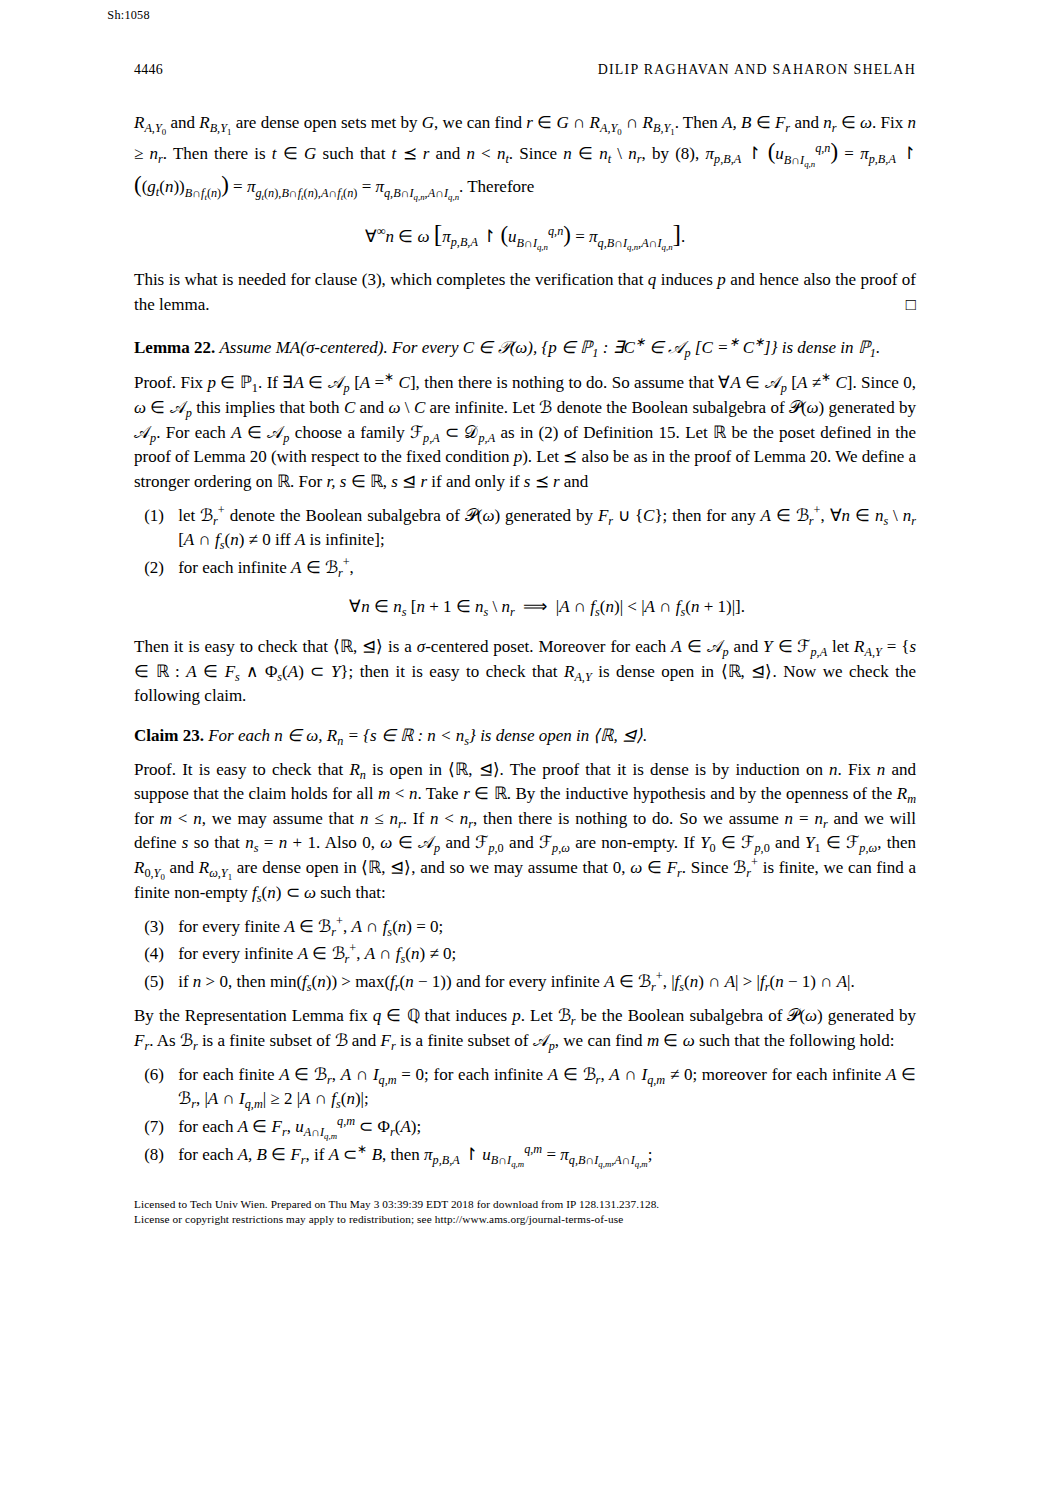Sh:1058
4446 DILIP RAGHAVAN AND SAHARON SHELAH
RA,Y0 and RB,Y1 are dense open sets met by G, we can find r ∈ G ∩ RA,Y0 ∩ RB,Y1. Then A, B ∈ Fr and nr ∈ ω. Fix n ≥ nr. Then there is t ∈ G such that t ⪯ r and n < nt. Since n ∈ nt \ nr, by (8), πp,B,A ↾ (uB∩Iq,nq,n) = πp,B,A ↾ ((gt(n))B∩ft(n)) = πgt(n),B∩ft(n),A∩ft(n) = πq,B∩Iq,n,A∩Iq,n. Therefore
∀∞n ∈ ω [πp,B,A ↾ (uB∩Iq,nq,n) = πq,B∩Iq,n,A∩Iq,n].
This is what is needed for clause (3), which completes the verification that q induces p and hence also the proof of the lemma. □
Lemma 22. Assume MA(σ-centered). For every C ∈ 𝒫(ω), {p ∈ ℙ1 : ∃C∗ ∈ 𝒜p [C =∗ C∗]} is dense in ℙ1.
Proof. Fix p ∈ ℙ1. If ∃A ∈ 𝒜p [A =∗ C], then there is nothing to do. So assume that ∀A ∈ 𝒜p [A ≠∗ C]. Since 0, ω ∈ 𝒜p this implies that both C and ω \ C are infinite. Let ℬ denote the Boolean subalgebra of 𝒫(ω) generated by 𝒜p. For each A ∈ 𝒜p choose a family ℱp,A ⊂ 𝒟p,A as in (2) of Definition 15. Let ℝ be the poset defined in the proof of Lemma 20 (with respect to the fixed condition p). Let ⪯ also be as in the proof of Lemma 20. We define a stronger ordering on ℝ. For r, s ∈ ℝ, s ⊴ r if and only if s ⪯ r and
(1) let ℬr+ denote the Boolean subalgebra of 𝒫(ω) generated by Fr ∪ {C}; then for any A ∈ ℬr+, ∀n ∈ ns \ nr [A ∩ fs(n) ≠ 0 iff A is infinite];
(2) for each infinite A ∈ ℬr+,
∀n ∈ ns [n + 1 ∈ ns \ nr ⟹ |A ∩ fs(n)| < |A ∩ fs(n + 1)|].
Then it is easy to check that ⟨ℝ, ⊴⟩ is a σ-centered poset. Moreover for each A ∈ 𝒜p and Y ∈ ℱp,A let RA,Y = {s ∈ ℝ : A ∈ Fs ∧ Φs(A) ⊂ Y}; then it is easy to check that RA,Y is dense open in ⟨ℝ, ⊴⟩. Now we check the following claim.
Claim 23. For each n ∈ ω, Rn = {s ∈ ℝ : n < ns} is dense open in ⟨ℝ, ⊴⟩.
Proof. It is easy to check that Rn is open in ⟨ℝ, ⊴⟩. The proof that it is dense is by induction on n. Fix n and suppose that the claim holds for all m < n. Take r ∈ ℝ. By the inductive hypothesis and by the openness of the Rm for m < n, we may assume that n ≤ nr. If n < nr, then there is nothing to do. So we assume n = nr and we will define s so that ns = n + 1. Also 0, ω ∈ 𝒜p and ℱp,0 and ℱp,ω are non-empty. If Y0 ∈ ℱp,0 and Y1 ∈ ℱp,ω, then R0,Y0 and Rω,Y1 are dense open in ⟨ℝ, ⊴⟩, and so we may assume that 0, ω ∈ Fr. Since ℬr+ is finite, we can find a finite non-empty fs(n) ⊂ ω such that:
(3) for every finite A ∈ ℬr+, A ∩ fs(n) = 0;
(4) for every infinite A ∈ ℬr+, A ∩ fs(n) ≠ 0;
(5) if n > 0, then min(fs(n)) > max(fr(n − 1)) and for every infinite A ∈ ℬr+, |fs(n) ∩ A| > |fr(n − 1) ∩ A|.
By the Representation Lemma fix q ∈ ℚ that induces p. Let ℬr be the Boolean subalgebra of 𝒫(ω) generated by Fr. As ℬr is a finite subset of ℬ and Fr is a finite subset of 𝒜p, we can find m ∈ ω such that the following hold:
(6) for each finite A ∈ ℬr, A ∩ Iq,m = 0; for each infinite A ∈ ℬr, A ∩ Iq,m ≠ 0; moreover for each infinite A ∈ ℬr, |A ∩ Iq,m| ≥ 2 |A ∩ fs(n)|;
(7) for each A ∈ Fr, uA∩Iq,mq,m ⊂ Φr(A);
(8) for each A, B ∈ Fr, if A ⊂∗ B, then πp,B,A ↾ uB∩Iq,mq,m = πq,B∩Iq,m,A∩Iq,m;
Licensed to Tech Univ Wien. Prepared on Thu May 3 03:39:39 EDT 2018 for download from IP 128.131.237.128.
License or copyright restrictions may apply to redistribution; see http://www.ams.org/journal-terms-of-use